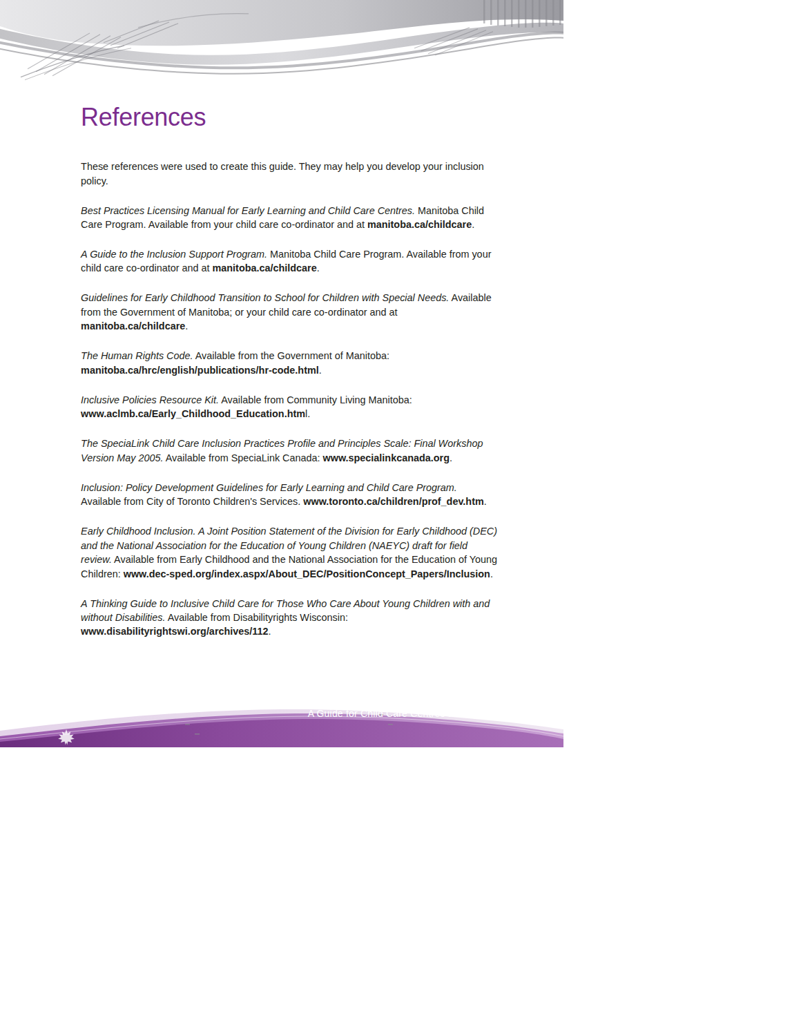References
These references were used to create this guide. They may help you develop your inclusion policy.
Best Practices Licensing Manual for Early Learning and Child Care Centres. Manitoba Child Care Program. Available from your child care co-ordinator and at manitoba.ca/childcare.
A Guide to the Inclusion Support Program. Manitoba Child Care Program. Available from your child care co-ordinator and at manitoba.ca/childcare.
Guidelines for Early Childhood Transition to School for Children with Special Needs. Available from the Government of Manitoba; or your child care co-ordinator and at manitoba.ca/childcare.
The Human Rights Code. Available from the Government of Manitoba:
manitoba.ca/hrc/english/publications/hr-code.html.
Inclusive Policies Resource Kit. Available from Community Living Manitoba:
www.aclmb.ca/Early_Childhood_Education.html.
The SpeciaLink Child Care Inclusion Practices Profile and Principles Scale: Final Workshop Version May 2005. Available from SpeciaLink Canada: www.specialinkcanada.org.
Inclusion: Policy Development Guidelines for Early Learning and Child Care Program.
Available from City of Toronto Children's Services. www.toronto.ca/children/prof_dev.htm.
Early Childhood Inclusion. A Joint Position Statement of the Division for Early Childhood (DEC) and the National Association for the Education of Young Children (NAEYC) draft for field review. Available from Early Childhood and the National Association for the Education of Young Children: www.dec-sped.org/index.aspx/About_DEC/PositionConcept_Papers/Inclusion.
A Thinking Guide to Inclusive Child Care for Those Who Care About Young Children with and without Disabilities. Available from Disabilityrights Wisconsin:
www.disabilityrightswi.org/archives/112.
A Guide for Child Care Centres and Homes – 23